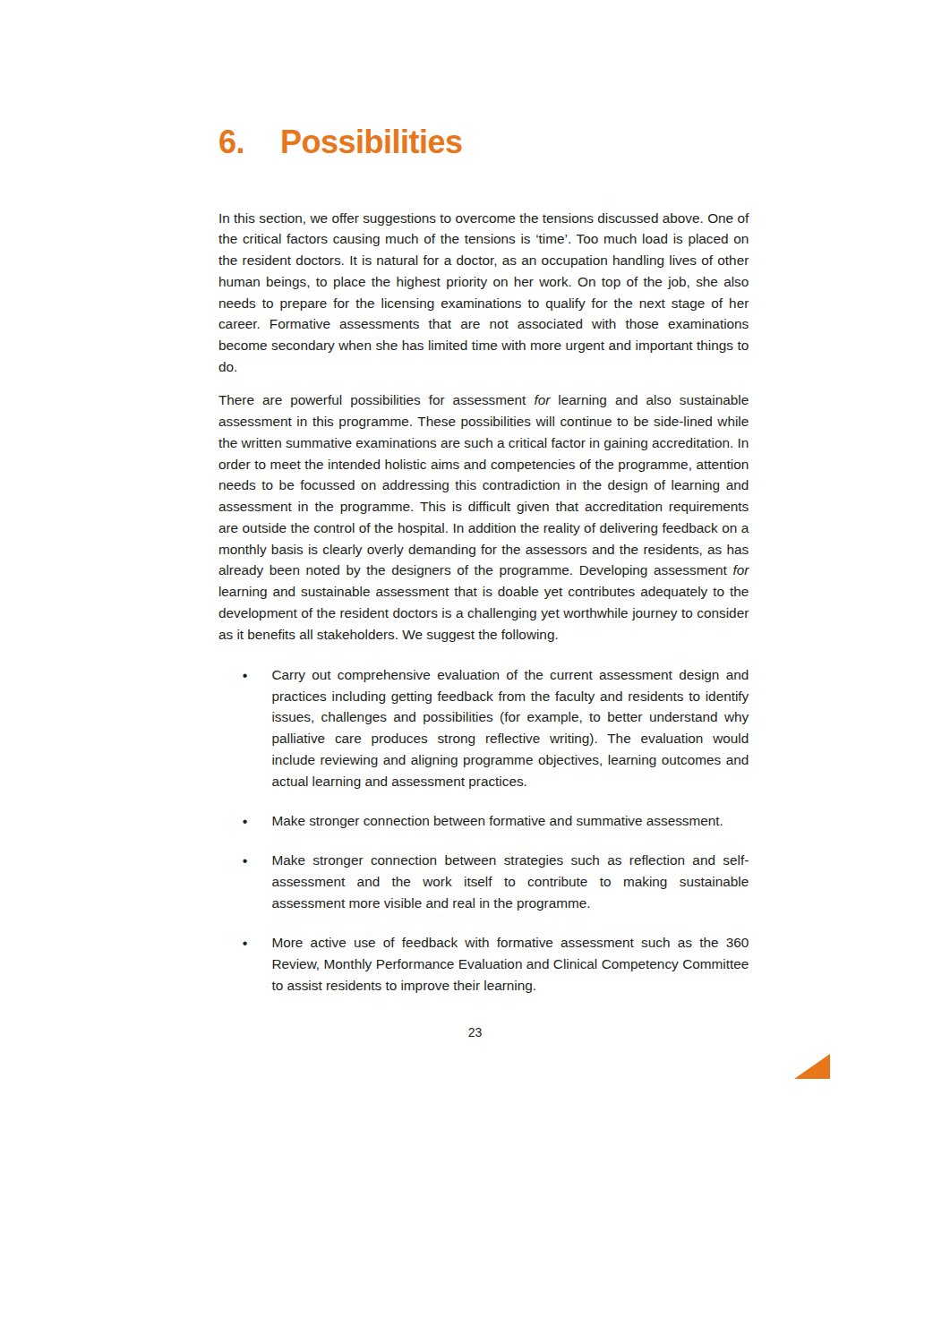6. Possibilities
In this section, we offer suggestions to overcome the tensions discussed above. One of the critical factors causing much of the tensions is ‘time’. Too much load is placed on the resident doctors. It is natural for a doctor, as an occupation handling lives of other human beings, to place the highest priority on her work. On top of the job, she also needs to prepare for the licensing examinations to qualify for the next stage of her career. Formative assessments that are not associated with those examinations become secondary when she has limited time with more urgent and important things to do.
There are powerful possibilities for assessment for learning and also sustainable assessment in this programme. These possibilities will continue to be side-lined while the written summative examinations are such a critical factor in gaining accreditation. In order to meet the intended holistic aims and competencies of the programme, attention needs to be focussed on addressing this contradiction in the design of learning and assessment in the programme. This is difficult given that accreditation requirements are outside the control of the hospital. In addition the reality of delivering feedback on a monthly basis is clearly overly demanding for the assessors and the residents, as has already been noted by the designers of the programme. Developing assessment for learning and sustainable assessment that is doable yet contributes adequately to the development of the resident doctors is a challenging yet worthwhile journey to consider as it benefits all stakeholders. We suggest the following.
Carry out comprehensive evaluation of the current assessment design and practices including getting feedback from the faculty and residents to identify issues, challenges and possibilities (for example, to better understand why palliative care produces strong reflective writing). The evaluation would include reviewing and aligning programme objectives, learning outcomes and actual learning and assessment practices.
Make stronger connection between formative and summative assessment.
Make stronger connection between strategies such as reflection and self-assessment and the work itself to contribute to making sustainable assessment more visible and real in the programme.
More active use of feedback with formative assessment such as the 360 Review, Monthly Performance Evaluation and Clinical Competency Committee to assist residents to improve their learning.
23